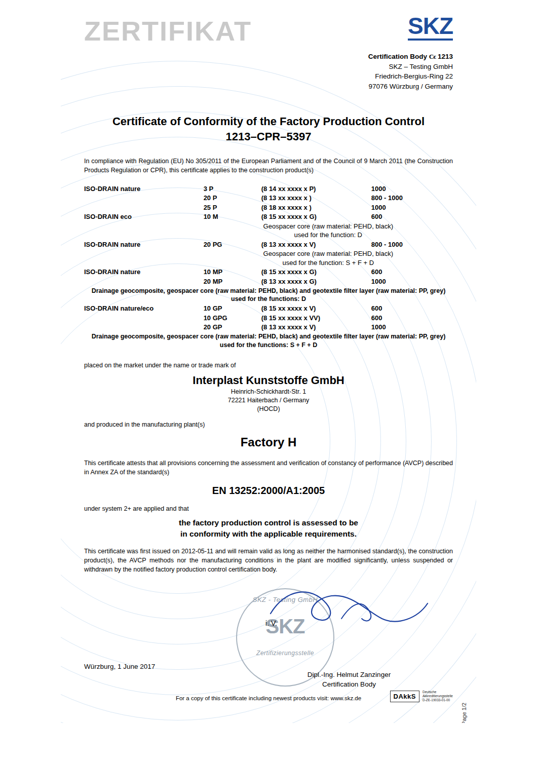ZERTIFIKAT
SKZ
Certification Body Cϵ 1213
SKZ – Testing GmbH
Friedrich-Bergius-Ring 22
97076 Würzburg / Germany
Certificate of Conformity of the Factory Production Control 1213–CPR–5397
In compliance with Regulation (EU) No 305/2011 of the European Parliament and of the Council of 9 March 2011 (the Construction Products Regulation or CPR), this certificate applies to the construction product(s)
| ISO-DRAIN nature | 3 P | (8 14 xx xxxx x P) | 1000 |
| | 20 P | (8 13 xx xxxx x ) | 800 - 1000 |
| | 25 P | (8 18 xx xxxx x ) | 1000 |
| ISO-DRAIN eco | 10 M | (8 15 xx xxxx x G) | 600 |
| | Geospacer core (raw material: PEHD, black) used for the function: D |
| ISO-DRAIN nature | 20 PG | (8 13 xx xxxx x V) | 800 - 1000 |
| | Geospacer core (raw material: PEHD, black) used for the function: S + F + D |
| ISO-DRAIN nature | 10 MP | (8 15 xx xxxx x G) | 600 |
| | 20 MP | (8 13 xx xxxx x G) | 1000 |
| Drainage geocomposite, geospacer core (raw material: PEHD, black) and geotextile filter layer (raw material: PP, grey) used for the functions: D |
| ISO-DRAIN nature/eco | 10 GP | (8 15 xx xxxx x V) | 600 |
| | 10 GPG | (8 15 xx xxxx x VV) | 600 |
| | 20 GP | (8 13 xx xxxx x V) | 1000 |
| Drainage geocomposite, geospacer core (raw material: PEHD, black) and geotextile filter layer (raw material: PP, grey) used for the functions: S + F + D |
placed on the market under the name or trade mark of
Interplast Kunststoffe GmbH
Heinrich-Schickhardt-Str. 1
72221 Haiterbach / Germany
(HOCD)
and produced in the manufacturing plant(s)
Factory H
This certificate attests that all provisions concerning the assessment and verification of constancy of performance (AVCP) described in Annex ZA of the standard(s)
EN 13252:2000/A1:2005
under system 2+ are applied and that
the factory production control is assessed to be
in conformity with the applicable requirements.
This certificate was first issued on 2012-05-11 and will remain valid as long as neither the harmonised standard(s), the construction product(s), the AVCP methods nor the manufacturing conditions in the plant are modified significantly, unless suspended or withdrawn by the notified factory production control certification body.
SKZ - Testing GmbH
SKZ
Zertifizierungsstelle
i. V.
Dipl.-Ing. Helmut Zanzinger
Certification Body
Würzburg, 1 June 2017
For a copy of this certificate including newest products visit: www.skz.de
DAkkS
Deutsche
Akkreditierungsstelle
D-ZE-19033-01-00
Page 1/2